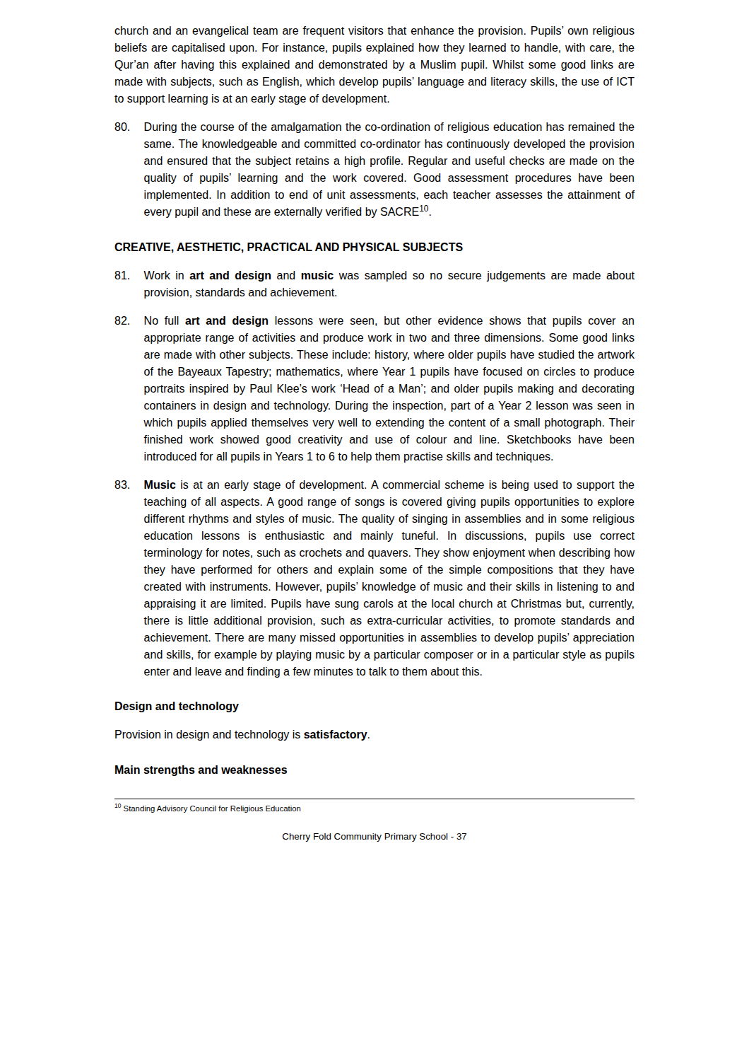church and an evangelical team are frequent visitors that enhance the provision. Pupils’ own religious beliefs are capitalised upon. For instance, pupils explained how they learned to handle, with care, the Qur’an after having this explained and demonstrated by a Muslim pupil. Whilst some good links are made with subjects, such as English, which develop pupils’ language and literacy skills, the use of ICT to support learning is at an early stage of development.
80. During the course of the amalgamation the co-ordination of religious education has remained the same. The knowledgeable and committed co-ordinator has continuously developed the provision and ensured that the subject retains a high profile. Regular and useful checks are made on the quality of pupils’ learning and the work covered. Good assessment procedures have been implemented. In addition to end of unit assessments, each teacher assesses the attainment of every pupil and these are externally verified by SACRE10.
Creative, aesthetic, practical and physical subjects
81. Work in art and design and music was sampled so no secure judgements are made about provision, standards and achievement.
82. No full art and design lessons were seen, but other evidence shows that pupils cover an appropriate range of activities and produce work in two and three dimensions. Some good links are made with other subjects. These include: history, where older pupils have studied the artwork of the Bayeaux Tapestry; mathematics, where Year 1 pupils have focused on circles to produce portraits inspired by Paul Klee’s work ‘Head of a Man’; and older pupils making and decorating containers in design and technology. During the inspection, part of a Year 2 lesson was seen in which pupils applied themselves very well to extending the content of a small photograph. Their finished work showed good creativity and use of colour and line. Sketchbooks have been introduced for all pupils in Years 1 to 6 to help them practise skills and techniques.
83. Music is at an early stage of development. A commercial scheme is being used to support the teaching of all aspects. A good range of songs is covered giving pupils opportunities to explore different rhythms and styles of music. The quality of singing in assemblies and in some religious education lessons is enthusiastic and mainly tuneful. In discussions, pupils use correct terminology for notes, such as crochets and quavers. They show enjoyment when describing how they have performed for others and explain some of the simple compositions that they have created with instruments. However, pupils’ knowledge of music and their skills in listening to and appraising it are limited. Pupils have sung carols at the local church at Christmas but, currently, there is little additional provision, such as extra-curricular activities, to promote standards and achievement. There are many missed opportunities in assemblies to develop pupils’ appreciation and skills, for example by playing music by a particular composer or in a particular style as pupils enter and leave and finding a few minutes to talk to them about this.
Design and technology
Provision in design and technology is satisfactory.
Main strengths and weaknesses
10 Standing Advisory Council for Religious Education
Cherry Fold Community Primary School - 37